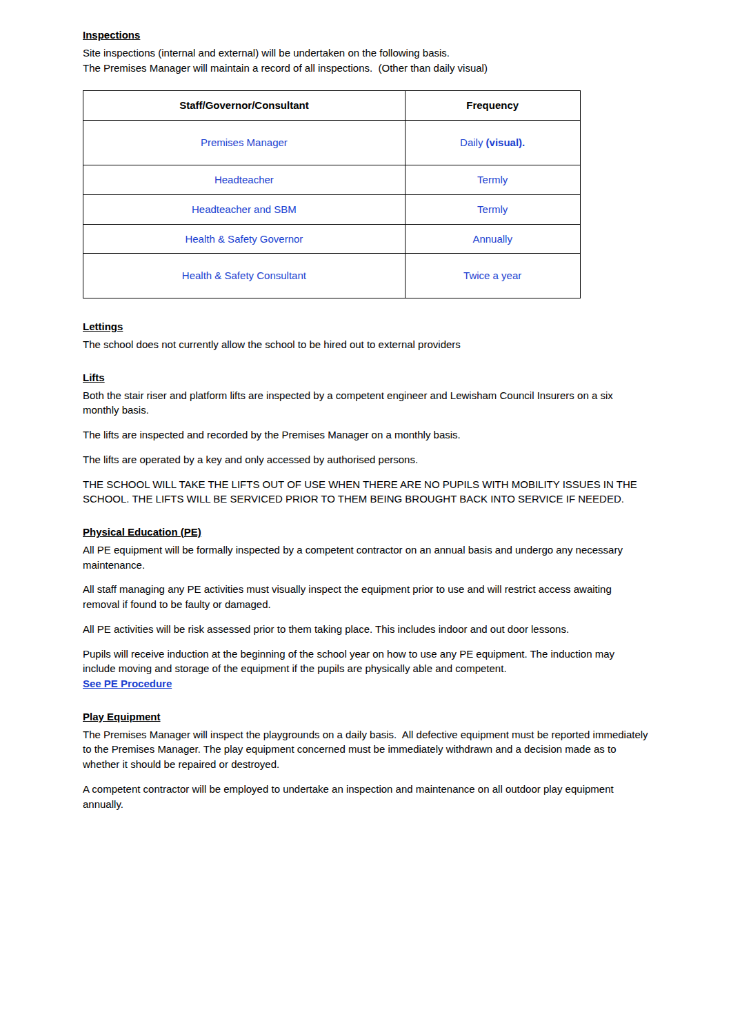Inspections
Site inspections (internal and external) will be undertaken on the following basis.
The Premises Manager will maintain a record of all inspections. (Other than daily visual)
| Staff/Governor/Consultant | Frequency |
| --- | --- |
| Premises Manager | Daily (visual). |
| Headteacher | Termly |
| Headteacher and SBM | Termly |
| Health & Safety Governor | Annually |
| Health & Safety Consultant | Twice a year |
Lettings
The school does not currently allow the school to be hired out to external providers
Lifts
Both the stair riser and platform lifts are inspected by a competent engineer and Lewisham Council Insurers on a six monthly basis.
The lifts are inspected and recorded by the Premises Manager on a monthly basis.
The lifts are operated by a key and only accessed by authorised persons.
The school will take the lifts out of use when there are no pupils with mobility issues in the school. The lifts will be serviced prior to them being brought back into service if needed.
Physical Education (PE)
All PE equipment will be formally inspected by a competent contractor on an annual basis and undergo any necessary maintenance.
All staff managing any PE activities must visually inspect the equipment prior to use and will restrict access awaiting removal if found to be faulty or damaged.
All PE activities will be risk assessed prior to them taking place. This includes indoor and out door lessons.
Pupils will receive induction at the beginning of the school year on how to use any PE equipment. The induction may include moving and storage of the equipment if the pupils are physically able and competent.
See PE Procedure
Play Equipment
The Premises Manager will inspect the playgrounds on a daily basis. All defective equipment must be reported immediately to the Premises Manager. The play equipment concerned must be immediately withdrawn and a decision made as to whether it should be repaired or destroyed.
A competent contractor will be employed to undertake an inspection and maintenance on all outdoor play equipment annually.